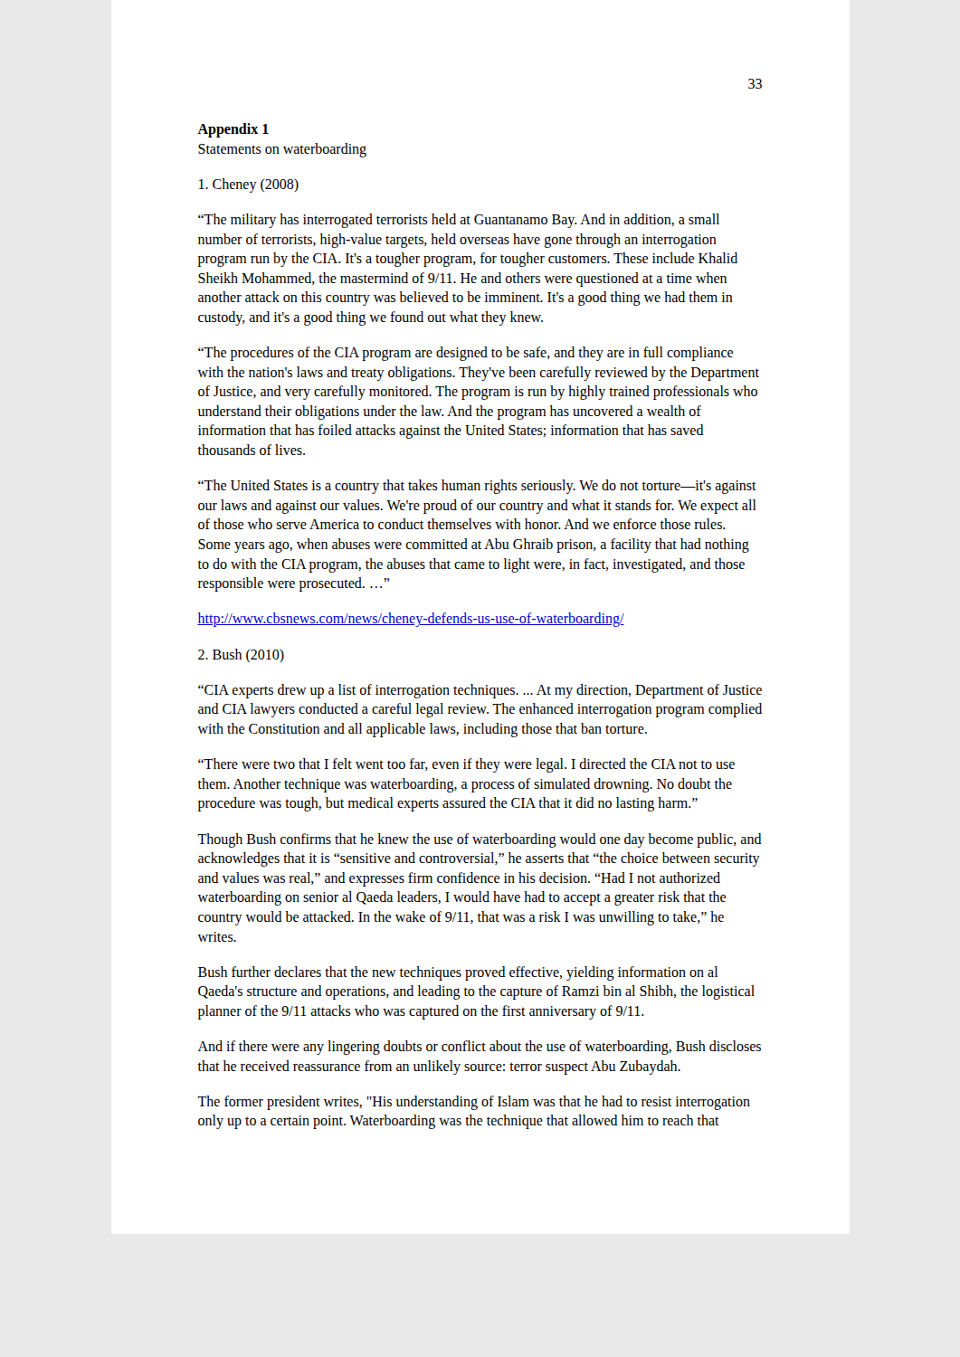33
Appendix 1
Statements on waterboarding
1. Cheney (2008)
“The military has interrogated terrorists held at Guantanamo Bay. And in addition, a small number of terrorists, high-value targets, held overseas have gone through an interrogation program run by the CIA. It's a tougher program, for tougher customers. These include Khalid Sheikh Mohammed, the mastermind of 9/11. He and others were questioned at a time when another attack on this country was believed to be imminent. It's a good thing we had them in custody, and it's a good thing we found out what they knew.
“The procedures of the CIA program are designed to be safe, and they are in full compliance with the nation's laws and treaty obligations. They've been carefully reviewed by the Department of Justice, and very carefully monitored. The program is run by highly trained professionals who understand their obligations under the law. And the program has uncovered a wealth of information that has foiled attacks against the United States; information that has saved thousands of lives.
“The United States is a country that takes human rights seriously. We do not torture—it's against our laws and against our values. We're proud of our country and what it stands for. We expect all of those who serve America to conduct themselves with honor. And we enforce those rules. Some years ago, when abuses were committed at Abu Ghraib prison, a facility that had nothing to do with the CIA program, the abuses that came to light were, in fact, investigated, and those responsible were prosecuted. …”
http://www.cbsnews.com/news/cheney-defends-us-use-of-waterboarding/
2. Bush (2010)
“CIA experts drew up a list of interrogation techniques. ... At my direction, Department of Justice and CIA lawyers conducted a careful legal review. The enhanced interrogation program complied with the Constitution and all applicable laws, including those that ban torture.
“There were two that I felt went too far, even if they were legal. I directed the CIA not to use them. Another technique was waterboarding, a process of simulated drowning. No doubt the procedure was tough, but medical experts assured the CIA that it did no lasting harm.”
Though Bush confirms that he knew the use of waterboarding would one day become public, and acknowledges that it is “sensitive and controversial,” he asserts that “the choice between security and values was real,” and expresses firm confidence in his decision. “Had I not authorized waterboarding on senior al Qaeda leaders, I would have had to accept a greater risk that the country would be attacked. In the wake of 9/11, that was a risk I was unwilling to take,” he writes.
Bush further declares that the new techniques proved effective, yielding information on al Qaeda's structure and operations, and leading to the capture of Ramzi bin al Shibh, the logistical planner of the 9/11 attacks who was captured on the first anniversary of 9/11.
And if there were any lingering doubts or conflict about the use of waterboarding, Bush discloses that he received reassurance from an unlikely source: terror suspect Abu Zubaydah.
The former president writes, "His understanding of Islam was that he had to resist interrogation only up to a certain point. Waterboarding was the technique that allowed him to reach that